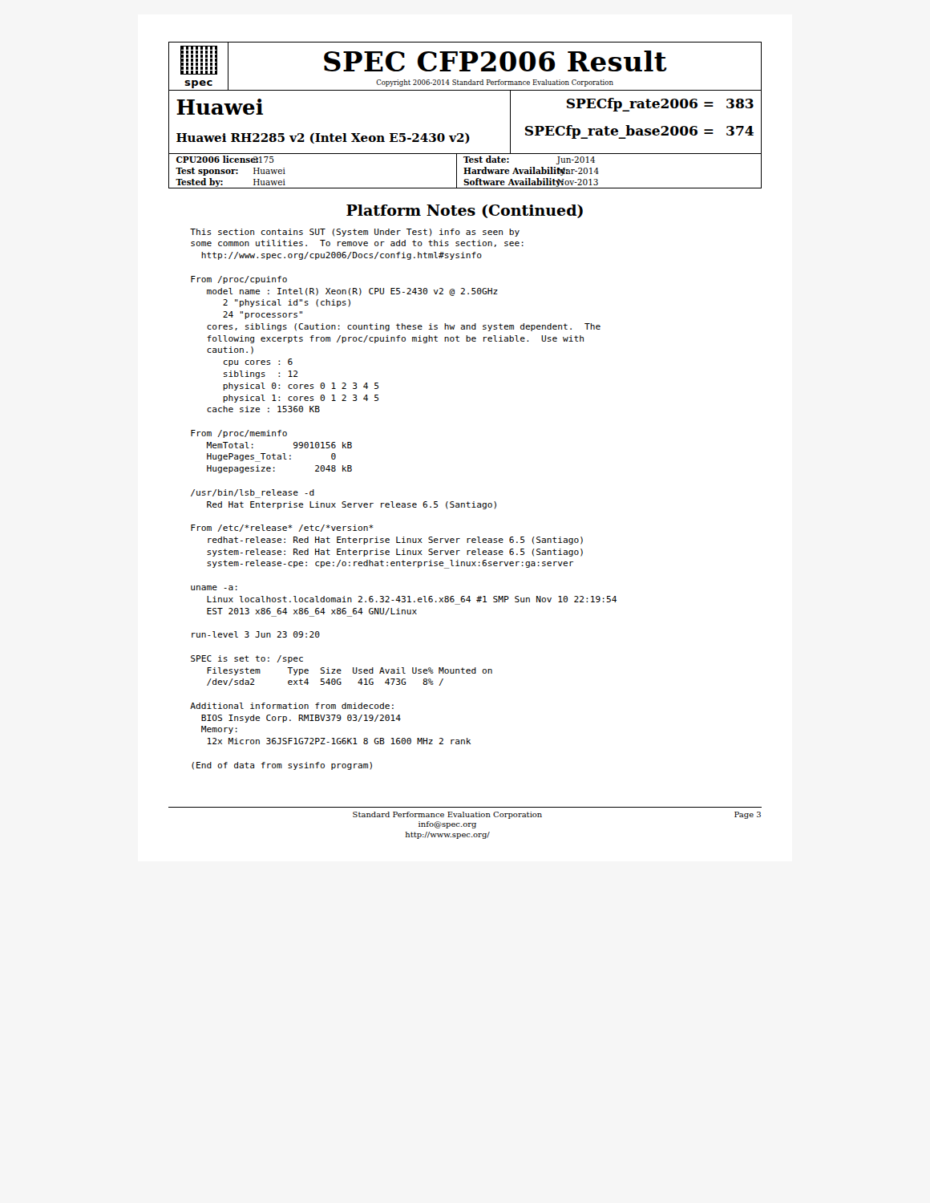spec
SPEC CFP2006 Result
Copyright 2006-2014 Standard Performance Evaluation Corporation
Huawei
Huawei RH2285 v2 (Intel Xeon E5-2430 v2)
SPECfp_rate2006 = 383
SPECfp_rate_base2006 = 374
| CPU2006 license: | 3175 | Test date: | Jun-2014 |
| Test sponsor: | Huawei | Hardware Availability: | Mar-2014 |
| Tested by: | Huawei | Software Availability: | Nov-2013 |
Platform Notes (Continued)
This section contains SUT (System Under Test) info as seen by
some common utilities.  To remove or add to this section, see:
  http://www.spec.org/cpu2006/Docs/config.html#sysinfo

From /proc/cpuinfo
   model name : Intel(R) Xeon(R) CPU E5-2430 v2 @ 2.50GHz
      2 "physical id"s (chips)
      24 "processors"
   cores, siblings (Caution: counting these is hw and system dependent.  The
   following excerpts from /proc/cpuinfo might not be reliable.  Use with
   caution.)
      cpu cores : 6
      siblings  : 12
      physical 0: cores 0 1 2 3 4 5
      physical 1: cores 0 1 2 3 4 5
   cache size : 15360 KB

From /proc/meminfo
   MemTotal:       99010156 kB
   HugePages_Total:       0
   Hugepagesize:       2048 kB

/usr/bin/lsb_release -d
   Red Hat Enterprise Linux Server release 6.5 (Santiago)

From /etc/*release* /etc/*version*
   redhat-release: Red Hat Enterprise Linux Server release 6.5 (Santiago)
   system-release: Red Hat Enterprise Linux Server release 6.5 (Santiago)
   system-release-cpe: cpe:/o:redhat:enterprise_linux:6server:ga:server

uname -a:
   Linux localhost.localdomain 2.6.32-431.el6.x86_64 #1 SMP Sun Nov 10 22:19:54
   EST 2013 x86_64 x86_64 x86_64 GNU/Linux

run-level 3 Jun 23 09:20

SPEC is set to: /spec
   Filesystem     Type  Size  Used Avail Use% Mounted on
   /dev/sda2      ext4  540G   41G  473G   8% /

Additional information from dmidecode:
  BIOS Insyde Corp. RMIBV379 03/19/2014
  Memory:
   12x Micron 36JSF1G72PZ-1G6K1 8 GB 1600 MHz 2 rank

(End of data from sysinfo program)
Standard Performance Evaluation Corporation
info@spec.org
http://www.spec.org/
Page 3